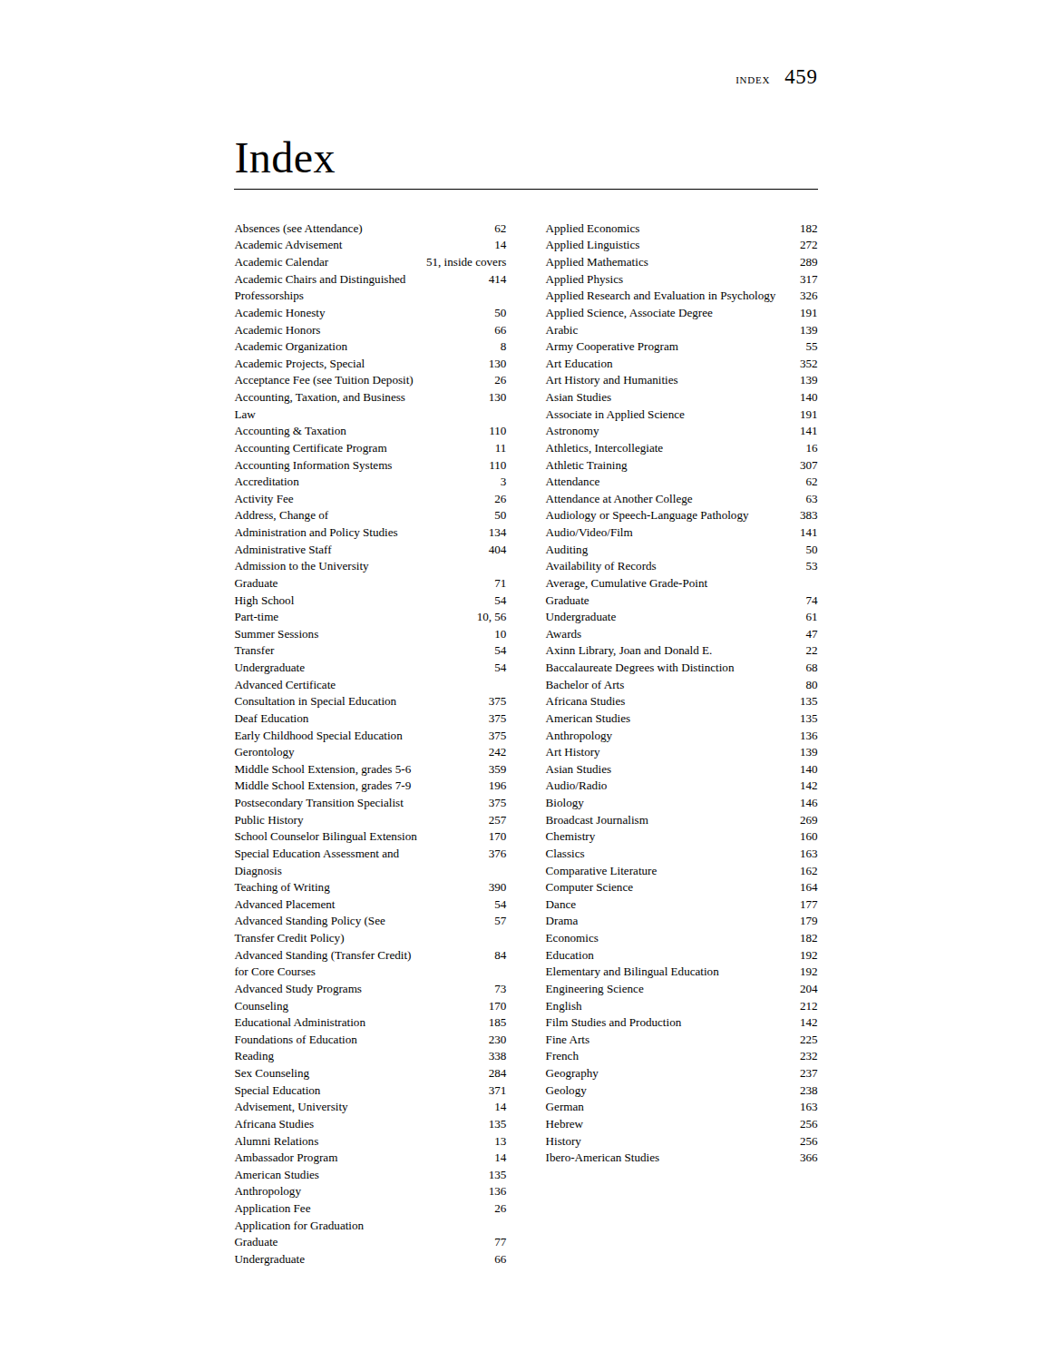index 459
Index
| Absences (see Attendance) | 62 |
| Academic Advisement | 14 |
| Academic Calendar | 51, inside covers |
| Academic Chairs and Distinguished Professorships | 414 |
| Academic Honesty | 50 |
| Academic Honors | 66 |
| Academic Organization | 8 |
| Academic Projects, Special | 130 |
| Acceptance Fee (see Tuition Deposit) | 26 |
| Accounting, Taxation, and Business Law | 130 |
| Accounting & Taxation | 110 |
| Accounting Certificate Program | 11 |
| Accounting Information Systems | 110 |
| Accreditation | 3 |
| Activity Fee | 26 |
| Address, Change of | 50 |
| Administration and Policy Studies | 134 |
| Administrative Staff | 404 |
| Admission to the University | |
| Graduate | 71 |
| High School | 54 |
| Part-time | 10, 56 |
| Summer Sessions | 10 |
| Transfer | 54 |
| Undergraduate | 54 |
| Advanced Certificate | |
| Consultation in Special Education | 375 |
| Deaf Education | 375 |
| Early Childhood Special Education | 375 |
| Gerontology | 242 |
| Middle School Extension, grades 5-6 | 359 |
| Middle School Extension, grades 7-9 | 196 |
| Postsecondary Transition Specialist | 375 |
| Public History | 257 |
| School Counselor Bilingual Extension | 170 |
| Special Education Assessment and Diagnosis | 376 |
| Teaching of Writing | 390 |
| Advanced Placement | 54 |
| Advanced Standing Policy (See Transfer Credit Policy) | 57 |
| Advanced Standing (Transfer Credit) for Core Courses | 84 |
| Advanced Study Programs | 73 |
| Counseling | 170 |
| Educational Administration | 185 |
| Foundations of Education | 230 |
| Reading | 338 |
| Sex Counseling | 284 |
| Special Education | 371 |
| Advisement, University | 14 |
| Africana Studies | 135 |
| Alumni Relations | 13 |
| Ambassador Program | 14 |
| American Studies | 135 |
| Anthropology | 136 |
| Application Fee | 26 |
| Application for Graduation | |
| Graduate | 77 |
| Undergraduate | 66 |
| Applied Economics | 182 |
| Applied Linguistics | 272 |
| Applied Mathematics | 289 |
| Applied Physics | 317 |
| Applied Research and Evaluation in Psychology | 326 |
| Applied Science, Associate Degree | 191 |
| Arabic | 139 |
| Army Cooperative Program | 55 |
| Art Education | 352 |
| Art History and Humanities | 139 |
| Asian Studies | 140 |
| Associate in Applied Science | 191 |
| Astronomy | 141 |
| Athletics, Intercollegiate | 16 |
| Athletic Training | 307 |
| Attendance | 62 |
| Attendance at Another College | 63 |
| Audiology or Speech-Language Pathology | 383 |
| Audio/Video/Film | 141 |
| Auditing | 50 |
| Availability of Records | 53 |
| Average, Cumulative Grade-Point | |
| Graduate | 74 |
| Undergraduate | 61 |
| Awards | 47 |
| Axinn Library, Joan and Donald E. | 22 |
| Baccalaureate Degrees with Distinction | 68 |
| Bachelor of Arts | 80 |
| Africana Studies | 135 |
| American Studies | 135 |
| Anthropology | 136 |
| Art History | 139 |
| Asian Studies | 140 |
| Audio/Radio | 142 |
| Biology | 146 |
| Broadcast Journalism | 269 |
| Chemistry | 160 |
| Classics | 163 |
| Comparative Literature | 162 |
| Computer Science | 164 |
| Dance | 177 |
| Drama | 179 |
| Economics | 182 |
| Education | 192 |
| Elementary and Bilingual Education | 192 |
| Engineering Science | 204 |
| English | 212 |
| Film Studies and Production | 142 |
| Fine Arts | 225 |
| French | 232 |
| Geography | 237 |
| Geology | 238 |
| German | 163 |
| Hebrew | 256 |
| History | 256 |
| Ibero-American Studies | 366 |